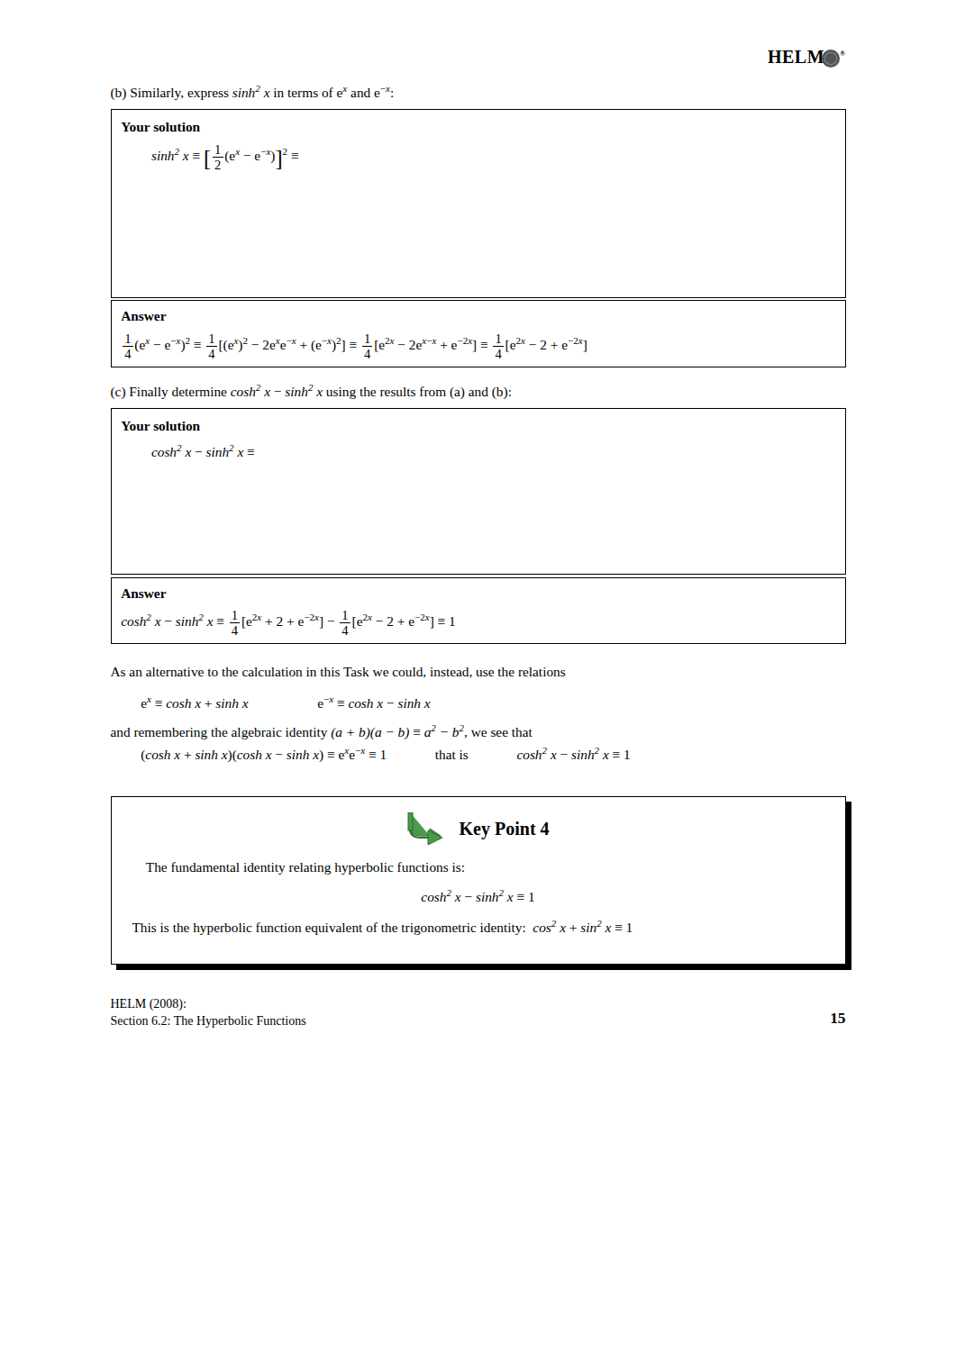HELM®
(b) Similarly, express sinh2 x in terms of ex and e−x:
Your solution
sinh2 x ≡ [12(ex − e−x)]2 ≡
Answer
14(ex − e−x)2 ≡ 14[(ex)2 − 2exe−x + (e−x)2] ≡ 14[e2x − 2ex−x + e−2x] ≡ 14[e2x − 2 + e−2x]
(c) Finally determine cosh2 x − sinh2 x using the results from (a) and (b):
Your solution
cosh2 x − sinh2 x ≡
Answer
cosh2 x − sinh2 x ≡ 14[e2x + 2 + e−2x] − 14[e2x − 2 + e−2x] ≡ 1
As an alternative to the calculation in this Task we could, instead, use the relations
ex ≡ cosh x + sinh x e−x ≡ cosh x − sinh x
and remembering the algebraic identity (a + b)(a − b) ≡ a2 − b2, we see that
(cosh x + sinh x)(cosh x − sinh x) ≡ exe−x ≡ 1 that is cosh2 x − sinh2 x ≡ 1
Key Point 4
The fundamental identity relating hyperbolic functions is:
cosh2 x − sinh2 x ≡ 1
This is the hyperbolic function equivalent of the trigonometric identity: cos2 x + sin2 x ≡ 1
HELM (2008):
Section 6.2: The Hyperbolic Functions
15